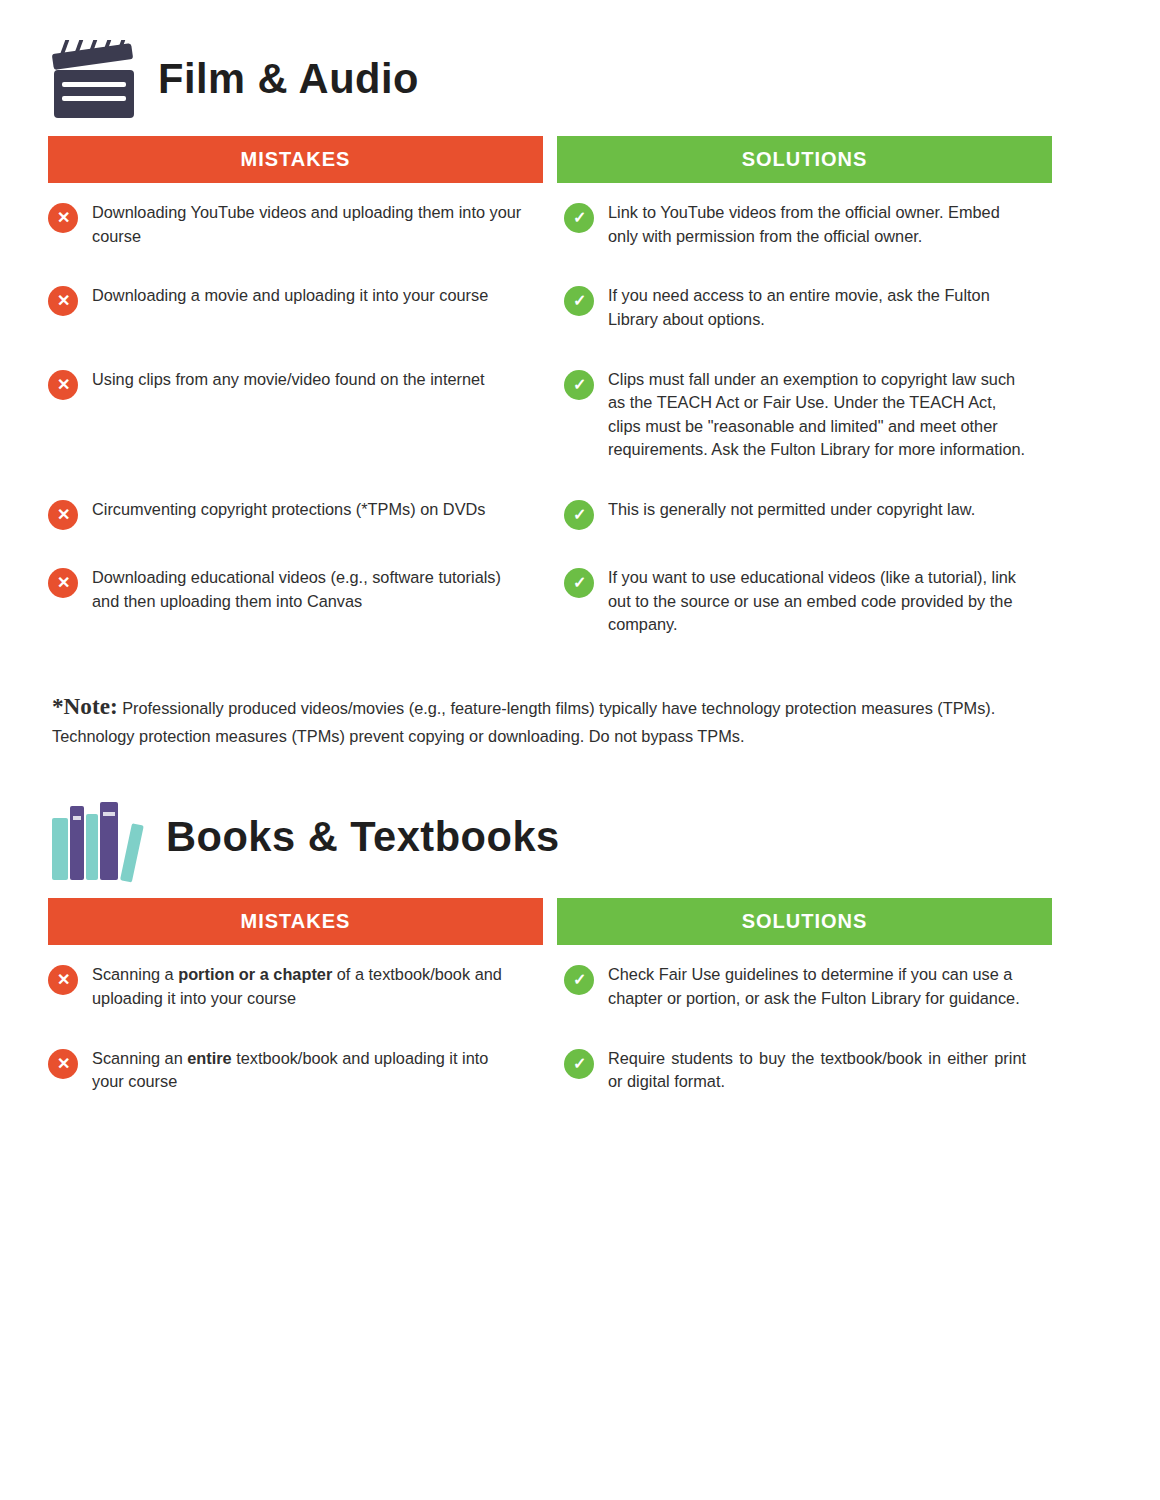Film & Audio
| MISTAKES | SOLUTIONS |
| --- | --- |
| ✕ Downloading YouTube videos and uploading them into your course | ✓ Link to YouTube videos from the official owner. Embed only with permission from the official owner. |
| ✕ Downloading a movie and uploading it into your course | ✓ If you need access to an entire movie, ask the Fulton Library about options. |
| ✕ Using clips from any movie/video found on the internet | ✓ Clips must fall under an exemption to copyright law such as the TEACH Act or Fair Use. Under the TEACH Act, clips must be "reasonable and limited" and meet other requirements. Ask the Fulton Library for more information. |
| ✕ Circumventing copyright protections (*TPMs) on DVDs | ✓ This is generally not permitted under copyright law. |
| ✕ Downloading educational videos (e.g., software tutorials) and then uploading them into Canvas | ✓ If you want to use educational videos (like a tutorial), link out to the source or use an embed code provided by the company. |
*Note: Professionally produced videos/movies (e.g., feature-length films) typically have technology protection measures (TPMs). Technology protection measures (TPMs) prevent copying or downloading. Do not bypass TPMs.
Books & Textbooks
| MISTAKES | SOLUTIONS |
| --- | --- |
| ✕ Scanning a portion or a chapter of a textbook/book and uploading it into your course | ✓ Check Fair Use guidelines to determine if you can use a chapter or portion, or ask the Fulton Library for guidance. |
| ✕ Scanning an entire textbook/book and uploading it into your course | ✓ Require students to buy the textbook/book in either print or digital format. |